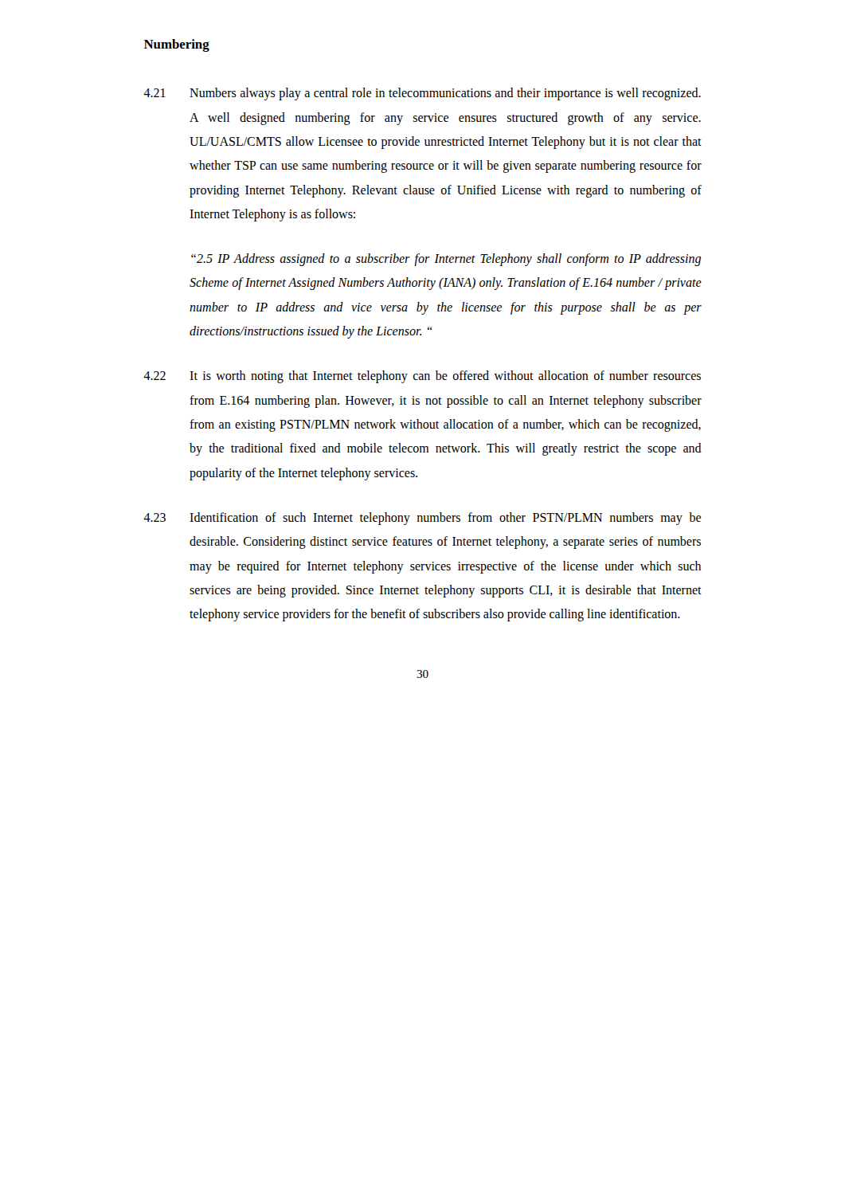Numbering
4.21
Numbers always play a central role in telecommunications and their importance is well recognized. A well designed numbering for any service ensures structured growth of any service. UL/UASL/CMTS allow Licensee to provide unrestricted Internet Telephony but it is not clear that whether TSP can use same numbering resource or it will be given separate numbering resource for providing Internet Telephony. Relevant clause of Unified License with regard to numbering of Internet Telephony is as follows:
“2.5 IP Address assigned to a subscriber for Internet Telephony shall conform to IP addressing Scheme of Internet Assigned Numbers Authority (IANA) only. Translation of E.164 number / private number to IP address and vice versa by the licensee for this purpose shall be as per directions/instructions issued by the Licensor. “
4.22
It is worth noting that Internet telephony can be offered without allocation of number resources from E.164 numbering plan. However, it is not possible to call an Internet telephony subscriber from an existing PSTN/PLMN network without allocation of a number, which can be recognized, by the traditional fixed and mobile telecom network. This will greatly restrict the scope and popularity of the Internet telephony services.
4.23
Identification of such Internet telephony numbers from other PSTN/PLMN numbers may be desirable. Considering distinct service features of Internet telephony, a separate series of numbers may be required for Internet telephony services irrespective of the license under which such services are being provided. Since Internet telephony supports CLI, it is desirable that Internet telephony service providers for the benefit of subscribers also provide calling line identification.
30